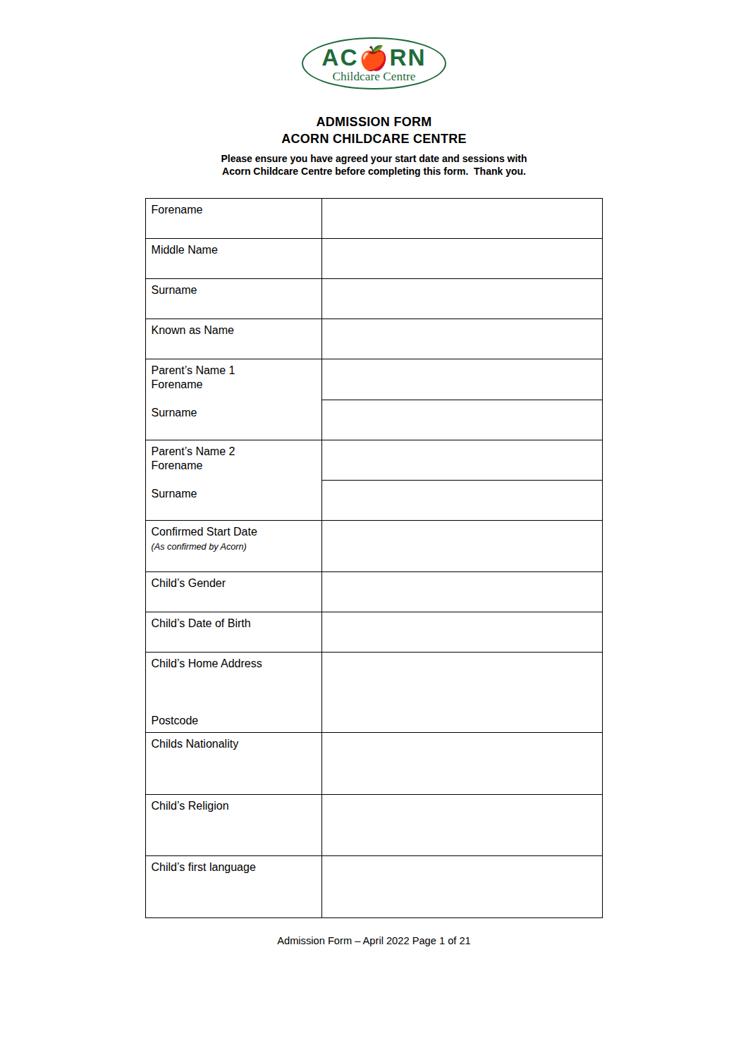AC🍎RN Childcare Centre
ADMISSION FORM
ACORN CHILDCARE CENTRE
Please ensure you have agreed your start date and sessions with
Acorn Childcare Centre before completing this form. Thank you.
| Forename | |
| Middle Name | |
| Surname | |
| Known as Name | |
| Parent’s Name 1 Forename Surname | |
| Parent’s Name 2 Forename Surname | |
| Confirmed Start Date (As confirmed by Acorn) | |
| Child’s Gender | |
| Child’s Date of Birth | |
| Child’s Home Address Postcode | |
| Childs Nationality | |
| Child’s Religion | |
| Child’s first language | |
Admission Form – April 2022 Page 1 of 21